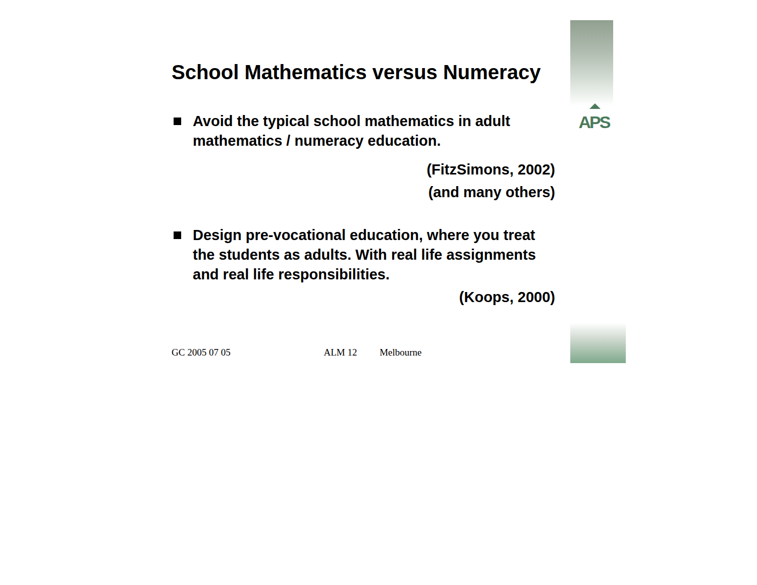APS
School Mathematics versus Numeracy
Avoid the typical school mathematics in adult mathematics / numeracy education. (FitzSimons, 2002) (and many others)
Design pre-vocational education, where you treat the students as adults. With real life assignments and real life responsibilities. (Koops, 2000)
GC 2005 07 05 ALM 12 Melbourne